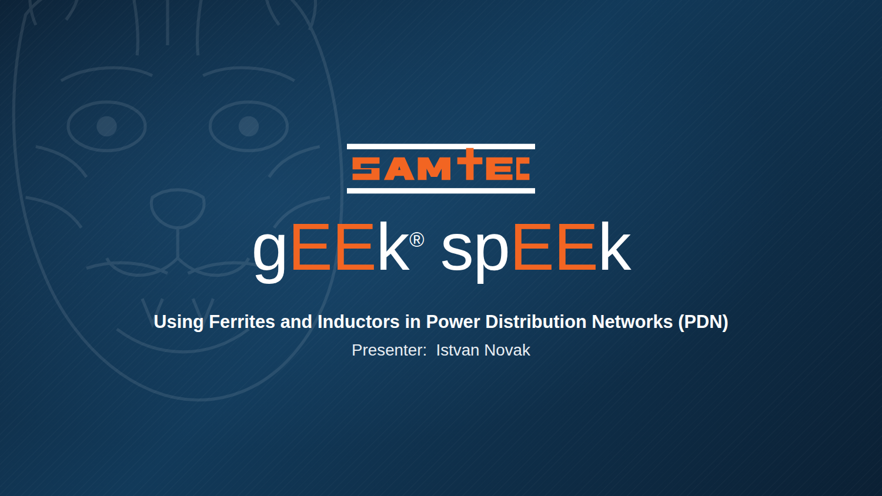Samtec
gEEk® spEEk
Using Ferrites and Inductors in Power Distribution Networks (PDN)
Presenter: Istvan Novak